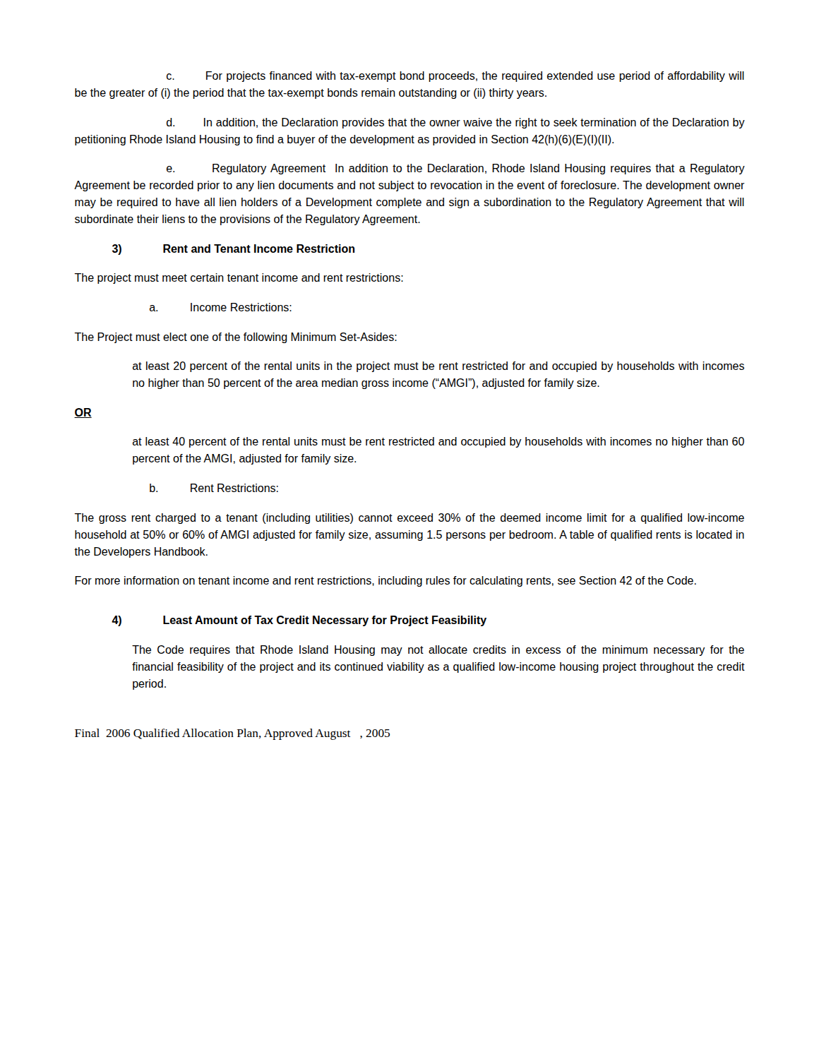c. For projects financed with tax-exempt bond proceeds, the required extended use period of affordability will be the greater of (i) the period that the tax-exempt bonds remain outstanding or (ii) thirty years.
d. In addition, the Declaration provides that the owner waive the right to seek termination of the Declaration by petitioning Rhode Island Housing to find a buyer of the development as provided in Section 42(h)(6)(E)(I)(II).
e. Regulatory Agreement In addition to the Declaration, Rhode Island Housing requires that a Regulatory Agreement be recorded prior to any lien documents and not subject to revocation in the event of foreclosure. The development owner may be required to have all lien holders of a Development complete and sign a subordination to the Regulatory Agreement that will subordinate their liens to the provisions of the Regulatory Agreement.
3) Rent and Tenant Income Restriction
The project must meet certain tenant income and rent restrictions:
a. Income Restrictions:
The Project must elect one of the following Minimum Set-Asides:
at least 20 percent of the rental units in the project must be rent restricted for and occupied by households with incomes no higher than 50 percent of the area median gross income (“AMGI”), adjusted for family size.
OR
at least 40 percent of the rental units must be rent restricted and occupied by households with incomes no higher than 60 percent of the AMGI, adjusted for family size.
b. Rent Restrictions:
The gross rent charged to a tenant (including utilities) cannot exceed 30% of the deemed income limit for a qualified low-income household at 50% or 60% of AMGI adjusted for family size, assuming 1.5 persons per bedroom. A table of qualified rents is located in the Developers Handbook.
For more information on tenant income and rent restrictions, including rules for calculating rents, see Section 42 of the Code.
4) Least Amount of Tax Credit Necessary for Project Feasibility
The Code requires that Rhode Island Housing may not allocate credits in excess of the minimum necessary for the financial feasibility of the project and its continued viability as a qualified low-income housing project throughout the credit period.
Final 2006 Qualified Allocation Plan, Approved August , 2005